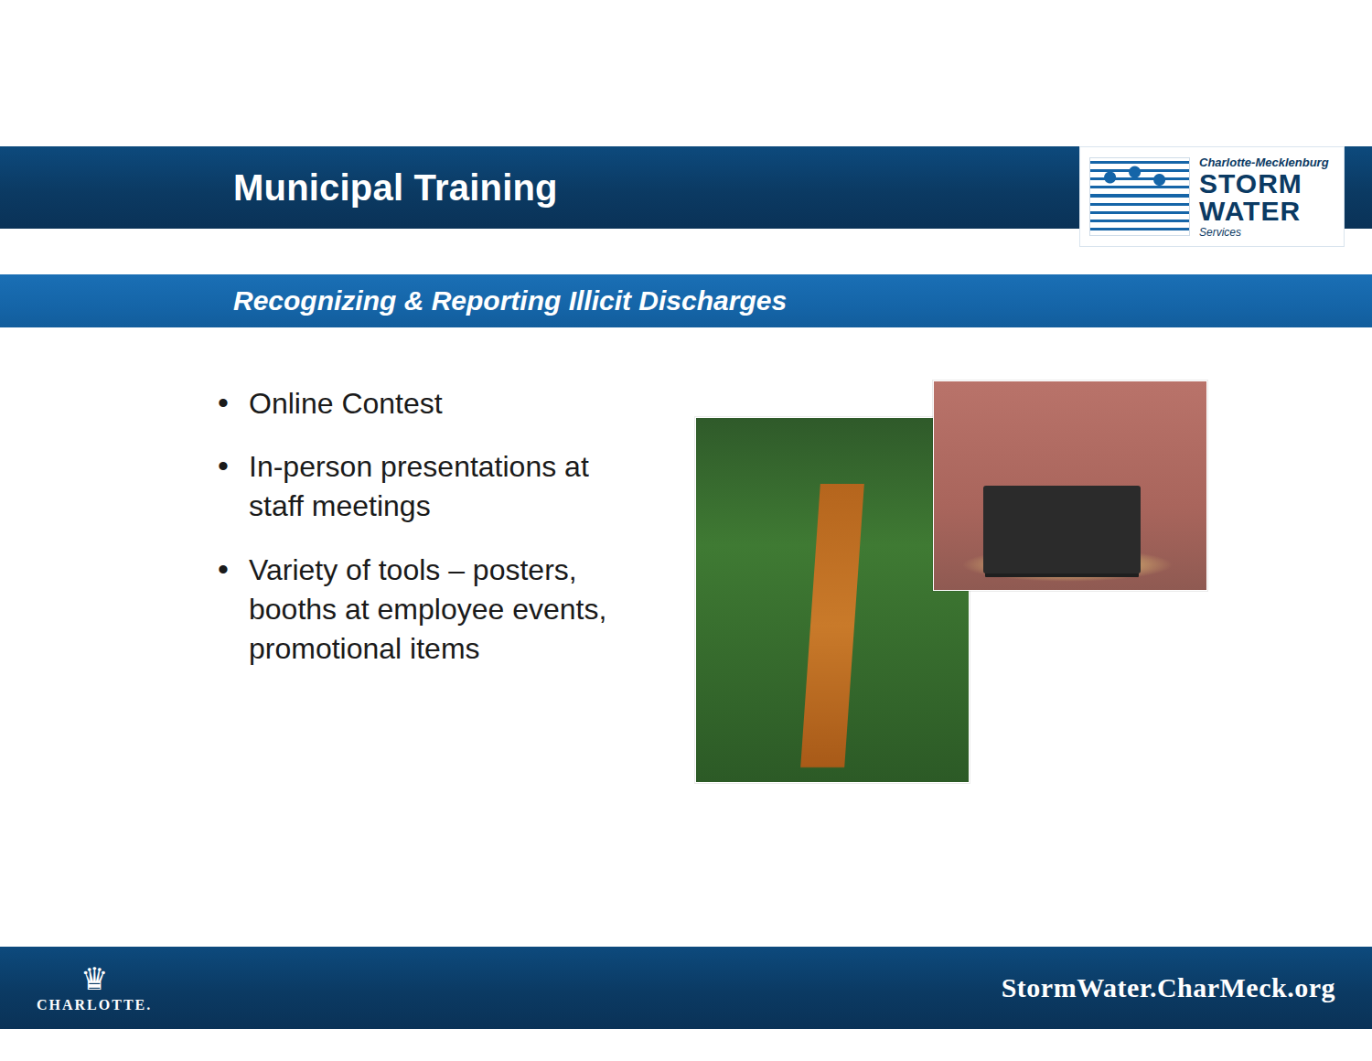Municipal Training
Charlotte-Mecklenburg
STORM
WATER
Services
Recognizing & Reporting Illicit Discharges
Online Contest
In-person presentations at staff meetings
Variety of tools – posters, booths at employee events, promotional items
♛
CHARLOTTE.
StormWater.CharMeck.org